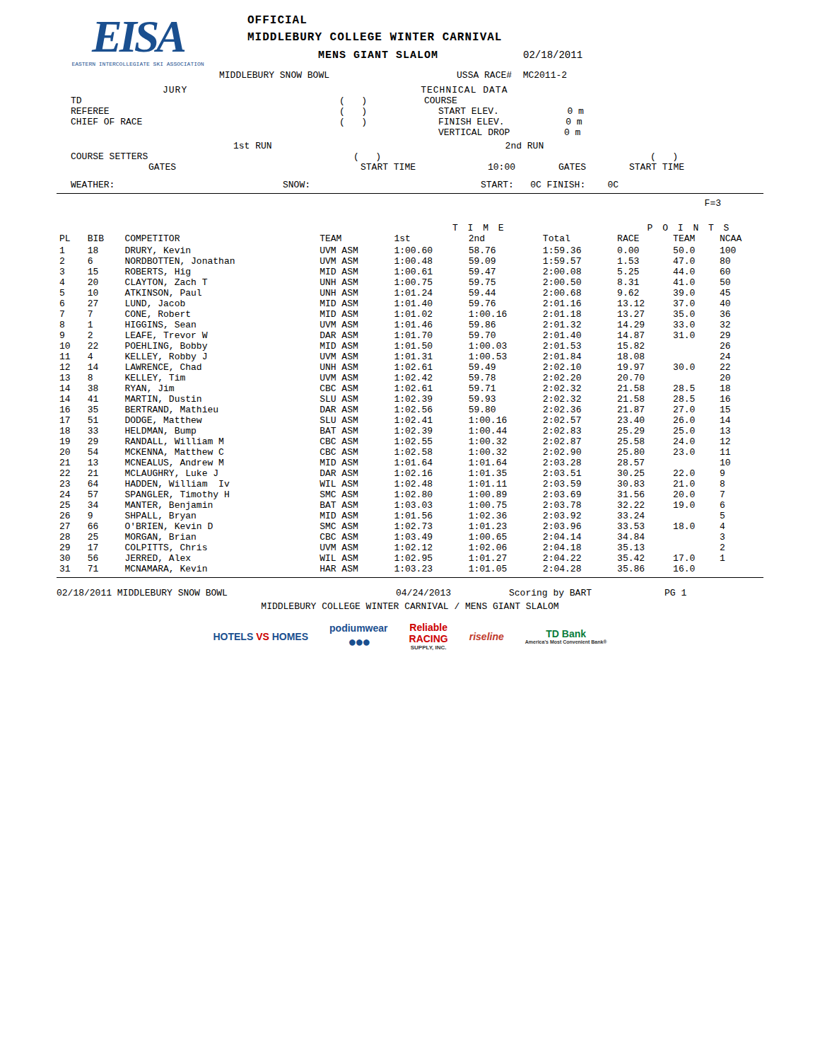EISA
EASTERN INTERCOLLEGIATE SKI ASSOCIATION
OFFICIAL
MIDDLEBURY COLLEGE WINTER CARNIVAL
MENS GIANT SLALOM
02/18/2011
MIDDLEBURY SNOW BOWL
USSA RACE# MC2011-2
JURY
TECHNICAL DATA
TD
( )
COURSE
REFEREE
( )
START ELEV.0 m
CHIEF OF RACE
( )
FINISH ELEV.0 m
VERTICAL DROP0 m
1st RUN
2nd RUN
COURSE SETTERS
( )
( )
GATES
START TIME
10:00
GATES
START TIME
WEATHER:
SNOW:
START: 0C FINISH: 0C
F=3
T I M E
P O I N T S
| PL | BIB | COMPETITOR | TEAM | 1st | 2nd | Total | RACE | TEAM | NCAA |
| --- | --- | --- | --- | --- | --- | --- | --- | --- | --- |
| 1 | 18 | DRURY, Kevin | UVM ASM | 1:00.60 | 58.76 | 1:59.36 | 0.00 | 50.0 | 100 |
| 2 | 6 | NORDBOTTEN, Jonathan | UVM ASM | 1:00.48 | 59.09 | 1:59.57 | 1.53 | 47.0 | 80 |
| 3 | 15 | ROBERTS, Hig | MID ASM | 1:00.61 | 59.47 | 2:00.08 | 5.25 | 44.0 | 60 |
| 4 | 20 | CLAYTON, Zach T | UNH ASM | 1:00.75 | 59.75 | 2:00.50 | 8.31 | 41.0 | 50 |
| 5 | 10 | ATKINSON, Paul | UNH ASM | 1:01.24 | 59.44 | 2:00.68 | 9.62 | 39.0 | 45 |
| 6 | 27 | LUND, Jacob | MID ASM | 1:01.40 | 59.76 | 2:01.16 | 13.12 | 37.0 | 40 |
| 7 | 7 | CONE, Robert | MID ASM | 1:01.02 | 1:00.16 | 2:01.18 | 13.27 | 35.0 | 36 |
| 8 | 1 | HIGGINS, Sean | UVM ASM | 1:01.46 | 59.86 | 2:01.32 | 14.29 | 33.0 | 32 |
| 9 | 2 | LEAFE, Trevor W | DAR ASM | 1:01.70 | 59.70 | 2:01.40 | 14.87 | 31.0 | 29 |
| 10 | 22 | POEHLING, Bobby | MID ASM | 1:01.50 | 1:00.03 | 2:01.53 | 15.82 | | 26 |
| 11 | 4 | KELLEY, Robby J | UVM ASM | 1:01.31 | 1:00.53 | 2:01.84 | 18.08 | | 24 |
| 12 | 14 | LAWRENCE, Chad | UNH ASM | 1:02.61 | 59.49 | 2:02.10 | 19.97 | 30.0 | 22 |
| 13 | 8 | KELLEY, Tim | UVM ASM | 1:02.42 | 59.78 | 2:02.20 | 20.70 | | 20 |
| 14 | 38 | RYAN, Jim | CBC ASM | 1:02.61 | 59.71 | 2:02.32 | 21.58 | 28.5 | 18 |
| 14 | 41 | MARTIN, Dustin | SLU ASM | 1:02.39 | 59.93 | 2:02.32 | 21.58 | 28.5 | 16 |
| 16 | 35 | BERTRAND, Mathieu | DAR ASM | 1:02.56 | 59.80 | 2:02.36 | 21.87 | 27.0 | 15 |
| 17 | 51 | DODGE, Matthew | SLU ASM | 1:02.41 | 1:00.16 | 2:02.57 | 23.40 | 26.0 | 14 |
| 18 | 33 | HELDMAN, Bump | BAT ASM | 1:02.39 | 1:00.44 | 2:02.83 | 25.29 | 25.0 | 13 |
| 19 | 29 | RANDALL, William M | CBC ASM | 1:02.55 | 1:00.32 | 2:02.87 | 25.58 | 24.0 | 12 |
| 20 | 54 | MCKENNA, Matthew C | CBC ASM | 1:02.58 | 1:00.32 | 2:02.90 | 25.80 | 23.0 | 11 |
| 21 | 13 | MCNEALUS, Andrew M | MID ASM | 1:01.64 | 1:01.64 | 2:03.28 | 28.57 | | 10 |
| 22 | 21 | MCLAUGHRY, Luke J | DAR ASM | 1:02.16 | 1:01.35 | 2:03.51 | 30.25 | 22.0 | 9 |
| 23 | 64 | HADDEN, William Iv | WIL ASM | 1:02.48 | 1:01.11 | 2:03.59 | 30.83 | 21.0 | 8 |
| 24 | 57 | SPANGLER, Timothy H | SMC ASM | 1:02.80 | 1:00.89 | 2:03.69 | 31.56 | 20.0 | 7 |
| 25 | 34 | MANTER, Benjamin | BAT ASM | 1:03.03 | 1:00.75 | 2:03.78 | 32.22 | 19.0 | 6 |
| 26 | 9 | SHPALL, Bryan | MID ASM | 1:01.56 | 1:02.36 | 2:03.92 | 33.24 | | 5 |
| 27 | 66 | O'BRIEN, Kevin D | SMC ASM | 1:02.73 | 1:01.23 | 2:03.96 | 33.53 | 18.0 | 4 |
| 28 | 25 | MORGAN, Brian | CBC ASM | 1:03.49 | 1:00.65 | 2:04.14 | 34.84 | | 3 |
| 29 | 17 | COLPITTS, Chris | UVM ASM | 1:02.12 | 1:02.06 | 2:04.18 | 35.13 | | 2 |
| 30 | 56 | JERRED, Alex | WIL ASM | 1:02.95 | 1:01.27 | 2:04.22 | 35.42 | 17.0 | 1 |
| 31 | 71 | MCNAMARA, Kevin | HAR ASM | 1:03.23 | 1:01.05 | 2:04.28 | 35.86 | 16.0 | |
02/18/2011 MIDDLEBURY SNOW BOWL
04/24/2013
Scoring by BART
PG 1
MIDDLEBURY COLLEGE WINTER CARNIVAL / MENS GIANT SLALOM
HOTELS VS HOMES
podiumwear
●●●
Reliable
RACINGSUPPLY, INC.
riseline
TD BankAmerica's Most Convenient Bank®